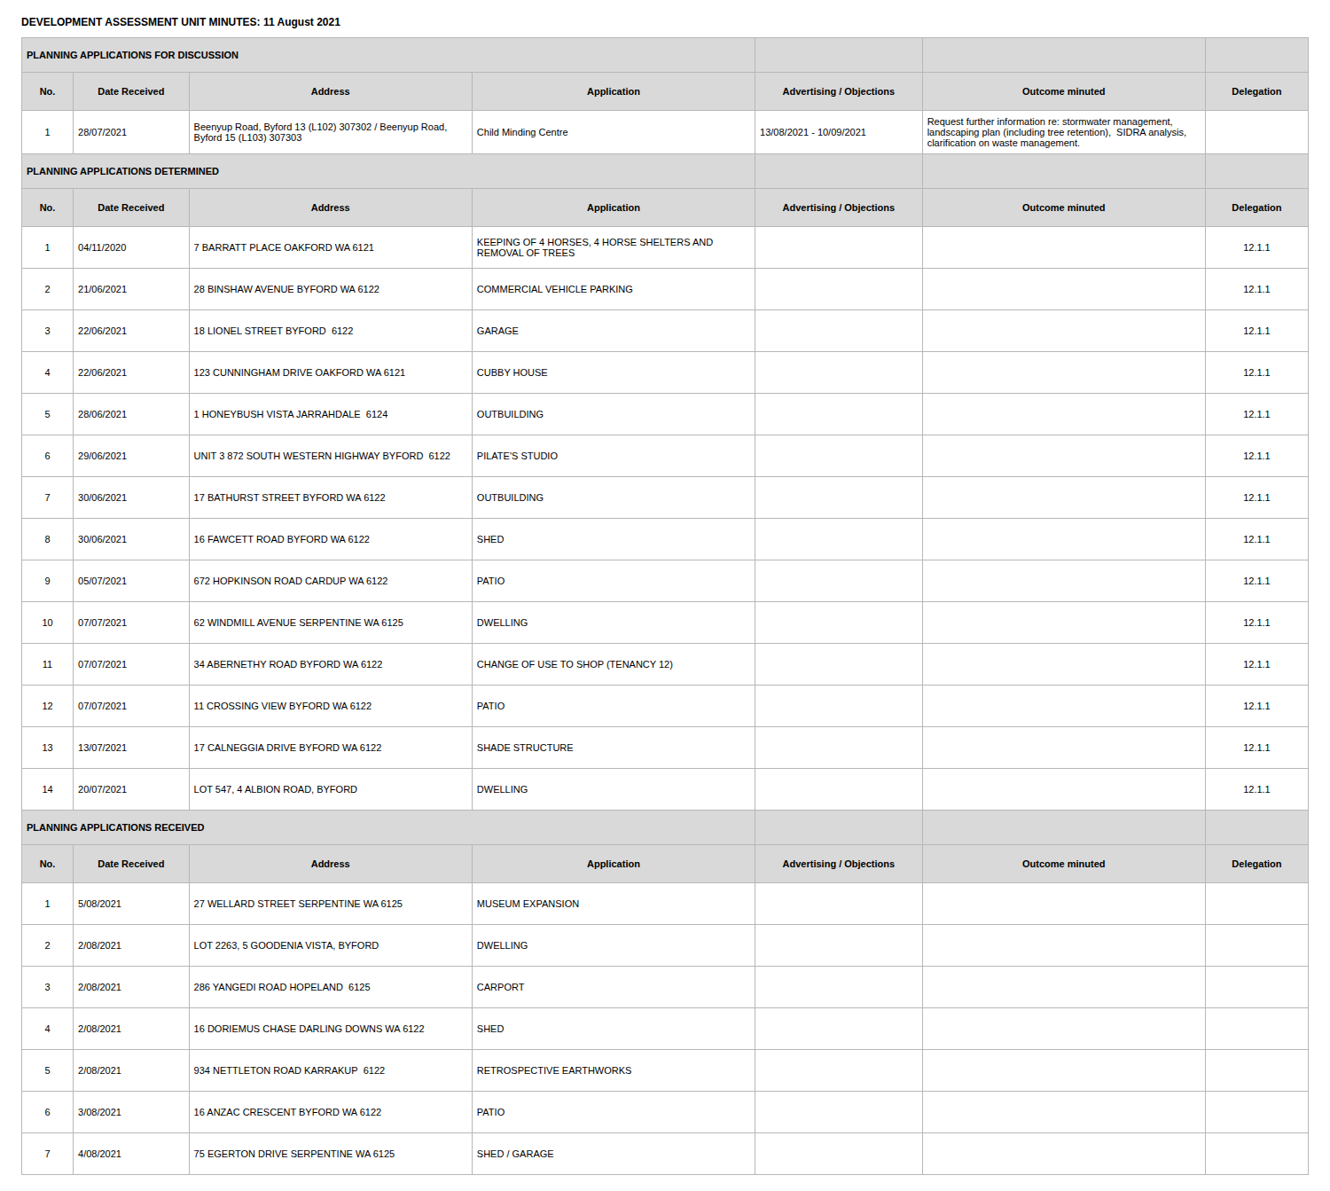DEVELOPMENT ASSESSMENT UNIT MINUTES: 11 August 2021
| PLANNING APPLICATIONS FOR DISCUSSION | | | |
| No. | Date Received | Address | Application | Advertising / Objections | Outcome minuted | Delegation |
| 1 | 28/07/2021 | Beenyup Road, Byford 13 (L102) 307302 / Beenyup Road, Byford 15 (L103) 307303 | Child Minding Centre | 13/08/2021 - 10/09/2021 | Request further information re: stormwater management, landscaping plan (including tree retention), SIDRA analysis, clarification on waste management. | |
| PLANNING APPLICATIONS DETERMINED | | | |
| No. | Date Received | Address | Application | Advertising / Objections | Outcome minuted | Delegation |
| 1 | 04/11/2020 | 7 BARRATT PLACE OAKFORD WA 6121 | KEEPING OF 4 HORSES, 4 HORSE SHELTERS AND REMOVAL OF TREES | | | 12.1.1 |
| 2 | 21/06/2021 | 28 BINSHAW AVENUE BYFORD WA 6122 | COMMERCIAL VEHICLE PARKING | | | 12.1.1 |
| 3 | 22/06/2021 | 18 LIONEL STREET BYFORD 6122 | GARAGE | | | 12.1.1 |
| 4 | 22/06/2021 | 123 CUNNINGHAM DRIVE OAKFORD WA 6121 | CUBBY HOUSE | | | 12.1.1 |
| 5 | 28/06/2021 | 1 HONEYBUSH VISTA JARRAHDALE 6124 | OUTBUILDING | | | 12.1.1 |
| 6 | 29/06/2021 | UNIT 3 872 SOUTH WESTERN HIGHWAY BYFORD 6122 | PILATE'S STUDIO | | | 12.1.1 |
| 7 | 30/06/2021 | 17 BATHURST STREET BYFORD WA 6122 | OUTBUILDING | | | 12.1.1 |
| 8 | 30/06/2021 | 16 FAWCETT ROAD BYFORD WA 6122 | SHED | | | 12.1.1 |
| 9 | 05/07/2021 | 672 HOPKINSON ROAD CARDUP WA 6122 | PATIO | | | 12.1.1 |
| 10 | 07/07/2021 | 62 WINDMILL AVENUE SERPENTINE WA 6125 | DWELLING | | | 12.1.1 |
| 11 | 07/07/2021 | 34 ABERNETHY ROAD BYFORD WA 6122 | CHANGE OF USE TO SHOP (TENANCY 12) | | | 12.1.1 |
| 12 | 07/07/2021 | 11 CROSSING VIEW BYFORD WA 6122 | PATIO | | | 12.1.1 |
| 13 | 13/07/2021 | 17 CALNEGGIA DRIVE BYFORD WA 6122 | SHADE STRUCTURE | | | 12.1.1 |
| 14 | 20/07/2021 | LOT 547, 4 ALBION ROAD, BYFORD | DWELLING | | | 12.1.1 |
| PLANNING APPLICATIONS RECEIVED | | | |
| No. | Date Received | Address | Application | Advertising / Objections | Outcome minuted | Delegation |
| 1 | 5/08/2021 | 27 WELLARD STREET SERPENTINE WA 6125 | MUSEUM EXPANSION | | | |
| 2 | 2/08/2021 | LOT 2263, 5 GOODENIA VISTA, BYFORD | DWELLING | | | |
| 3 | 2/08/2021 | 286 YANGEDI ROAD HOPELAND 6125 | CARPORT | | | |
| 4 | 2/08/2021 | 16 DORIEMUS CHASE DARLING DOWNS WA 6122 | SHED | | | |
| 5 | 2/08/2021 | 934 NETTLETON ROAD KARRAKUP 6122 | RETROSPECTIVE EARTHWORKS | | | |
| 6 | 3/08/2021 | 16 ANZAC CRESCENT BYFORD WA 6122 | PATIO | | | |
| 7 | 4/08/2021 | 75 EGERTON DRIVE SERPENTINE WA 6125 | SHED / GARAGE | | | |